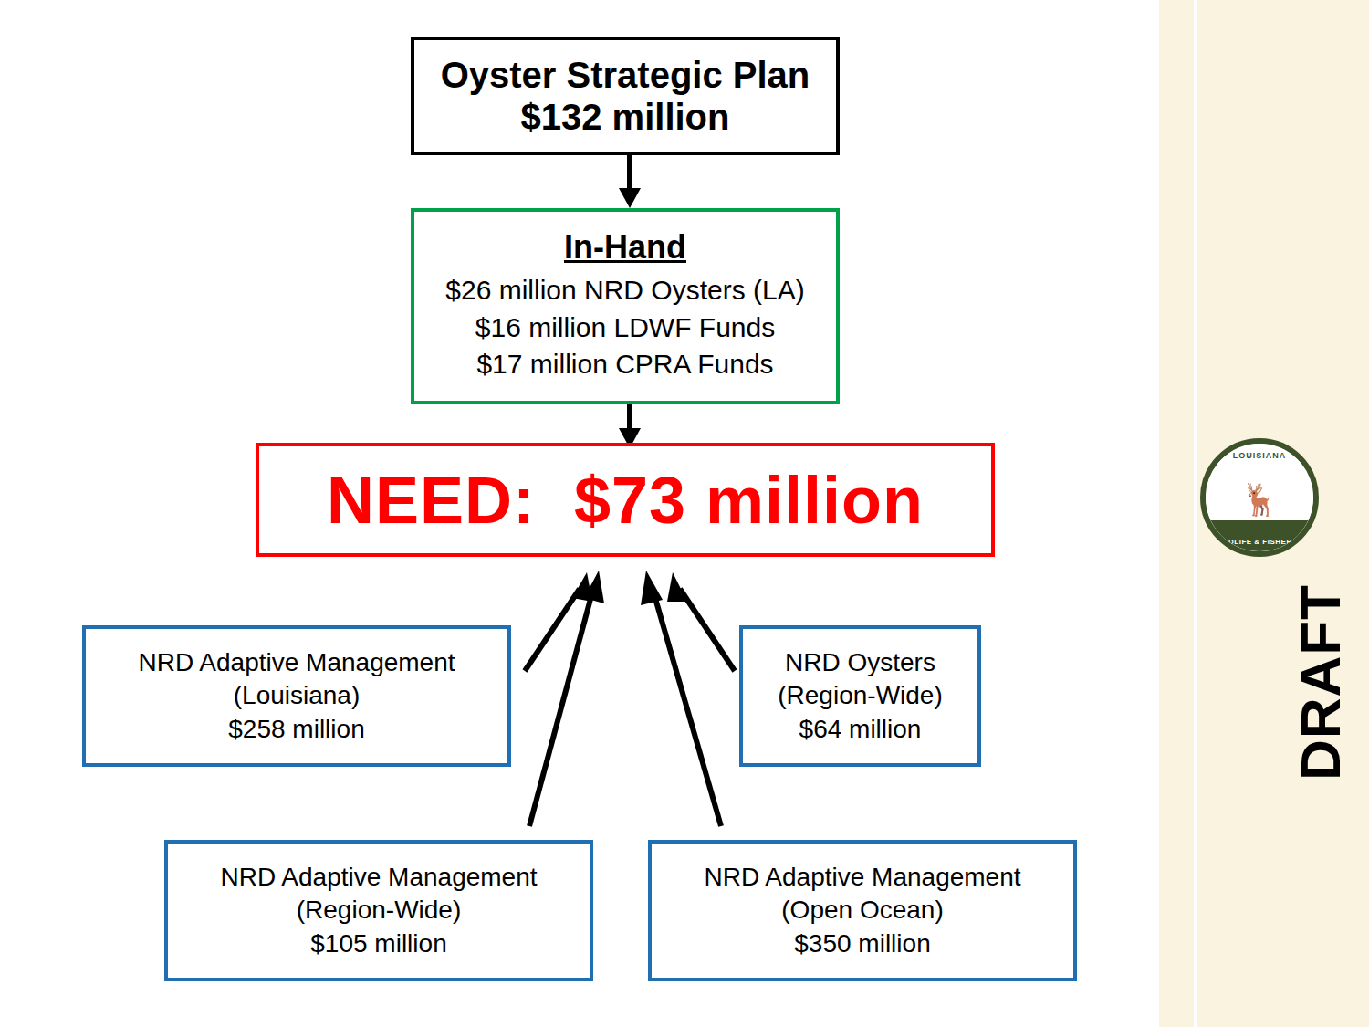LOUISIANA
🦌
DEPARTMENT OF
WILDLIFE & FISHERIES
DRAFT
Oyster Strategic Plan
$132 million
In-Hand
$26 million NRD Oysters (LA)
$16 million LDWF Funds
$17 million CPRA Funds
NEED: $73 million
NRD Adaptive Management
(Louisiana)
$258 million
NRD Oysters
(Region-Wide)
$64 million
NRD Adaptive Management
(Region-Wide)
$105 million
NRD Adaptive Management
(Open Ocean)
$350 million